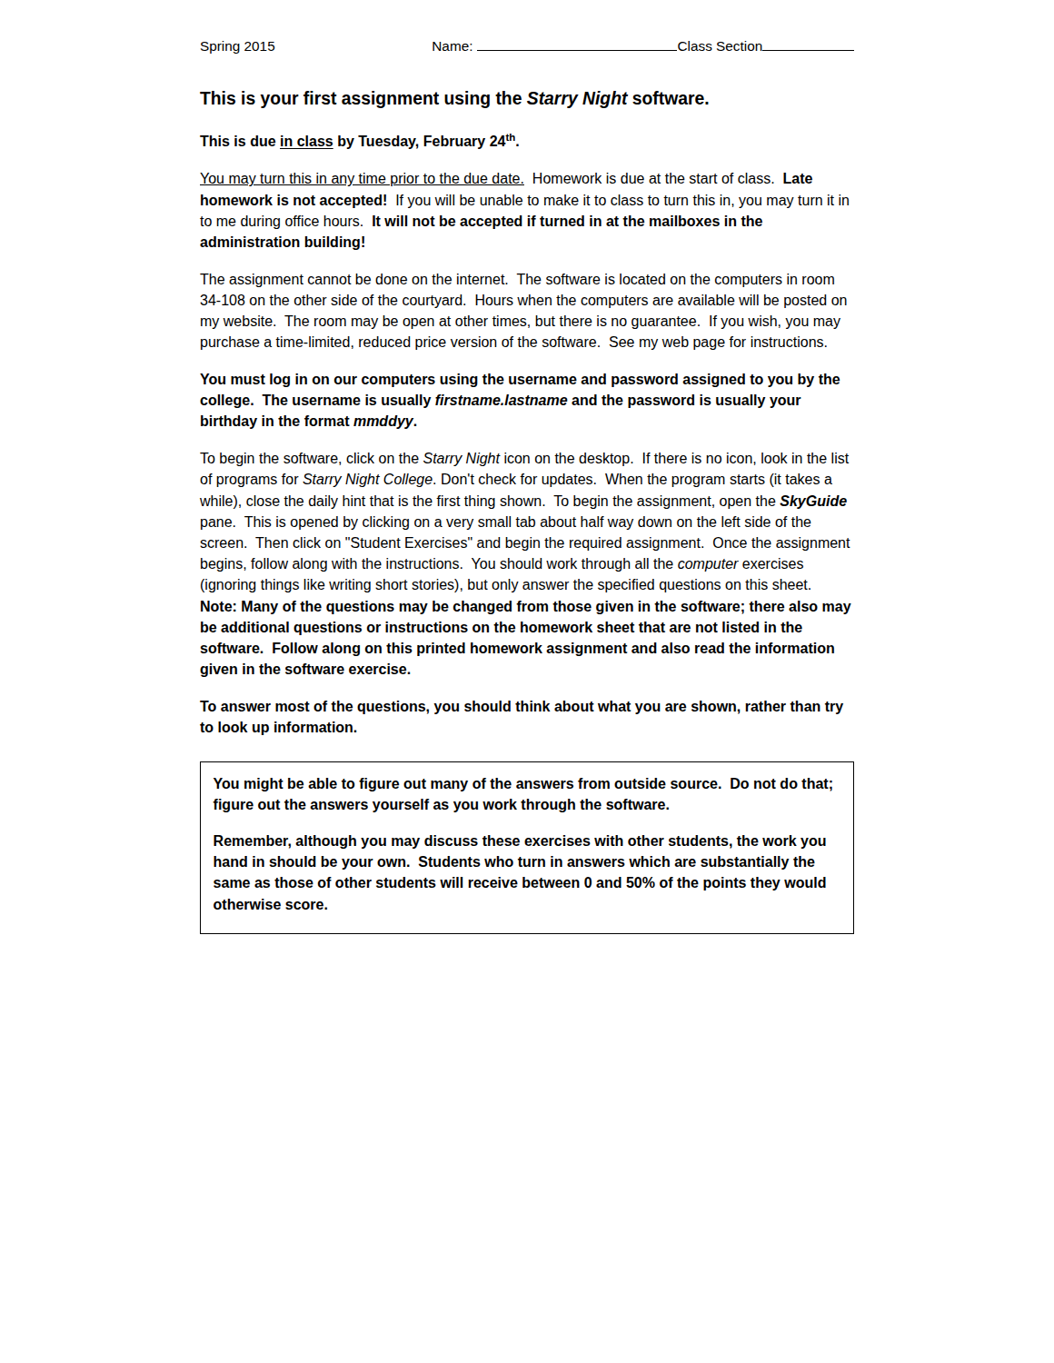Spring 2015 Name: Class Section
This is your first assignment using the Starry Night software.
This is due in class by Tuesday, February 24th.
You may turn this in any time prior to the due date. Homework is due at the start of class. Late homework is not accepted! If you will be unable to make it to class to turn this in, you may turn it in to me during office hours. It will not be accepted if turned in at the mailboxes in the administration building!
The assignment cannot be done on the internet. The software is located on the computers in room 34-108 on the other side of the courtyard. Hours when the computers are available will be posted on my website. The room may be open at other times, but there is no guarantee. If you wish, you may purchase a time-limited, reduced price version of the software. See my web page for instructions.
You must log in on our computers using the username and password assigned to you by the college. The username is usually firstname.lastname and the password is usually your birthday in the format mmddyy.
To begin the software, click on the Starry Night icon on the desktop. If there is no icon, look in the list of programs for Starry Night College. Don't check for updates. When the program starts (it takes a while), close the daily hint that is the first thing shown. To begin the assignment, open the SkyGuide pane. This is opened by clicking on a very small tab about half way down on the left side of the screen. Then click on "Student Exercises" and begin the required assignment. Once the assignment begins, follow along with the instructions. You should work through all the computer exercises (ignoring things like writing short stories), but only answer the specified questions on this sheet. Note: Many of the questions may be changed from those given in the software; there also may be additional questions or instructions on the homework sheet that are not listed in the software. Follow along on this printed homework assignment and also read the information given in the software exercise.
To answer most of the questions, you should think about what you are shown, rather than try to look up information.
You might be able to figure out many of the answers from outside source. Do not do that; figure out the answers yourself as you work through the software.
Remember, although you may discuss these exercises with other students, the work you hand in should be your own. Students who turn in answers which are substantially the same as those of other students will receive between 0 and 50% of the points they would otherwise score.